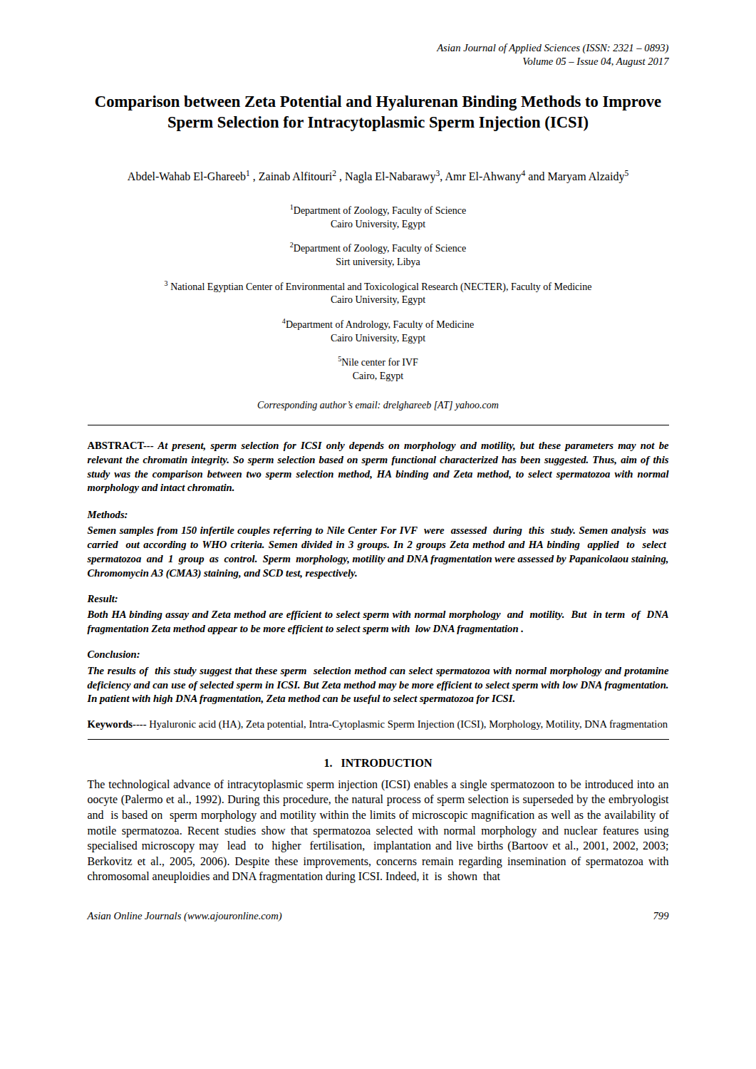Asian Journal of Applied Sciences (ISSN: 2321 – 0893)
Volume 05 – Issue 04, August 2017
Comparison between Zeta Potential and Hyalurenan Binding Methods to Improve Sperm Selection for Intracytoplasmic Sperm Injection (ICSI)
Abdel-Wahab El-Ghareeb1 , Zainab Alfitouri2 , Nagla El-Nabarawy3, Amr El-Ahwany4 and Maryam Alzaidy5
1Department of Zoology, Faculty of Science
Cairo University, Egypt
2Department of Zoology, Faculty of Science
Sirt university, Libya
3 National Egyptian Center of Environmental and Toxicological Research (NECTER), Faculty of Medicine
Cairo University, Egypt
4Department of Andrology, Faculty of Medicine
Cairo University, Egypt
5Nile center for IVF
Cairo, Egypt
Corresponding author’s email: drelghareeb [AT] yahoo.com
ABSTRACT--- At present, sperm selection for ICSI only depends on morphology and motility, but these parameters may not be relevant the chromatin integrity. So sperm selection based on sperm functional characterized has been suggested. Thus, aim of this study was the comparison between two sperm selection method, HA binding and Zeta method, to select spermatozoa with normal morphology and intact chromatin.
Methods:
Semen samples from 150 infertile couples referring to Nile Center For IVF were assessed during this study. Semen analysis was carried out according to WHO criteria. Semen divided in 3 groups. In 2 groups Zeta method and HA binding applied to select spermatozoa and 1 group as control. Sperm morphology, motility and DNA fragmentation were assessed by Papanicolaou staining, Chromomycin A3 (CMA3) staining, and SCD test, respectively.
Result:
Both HA binding assay and Zeta method are efficient to select sperm with normal morphology and motility. But in term of DNA fragmentation Zeta method appear to be more efficient to select sperm with low DNA fragmentation .
Conclusion:
The results of this study suggest that these sperm selection method can select spermatozoa with normal morphology and protamine deficiency and can use of selected sperm in ICSI. But Zeta method may be more efficient to select sperm with low DNA fragmentation. In patient with high DNA fragmentation, Zeta method can be useful to select spermatozoa for ICSI.
Keywords---- Hyaluronic acid (HA), Zeta potential, Intra-Cytoplasmic Sperm Injection (ICSI), Morphology, Motility, DNA fragmentation
1. INTRODUCTION
The technological advance of intracytoplasmic sperm injection (ICSI) enables a single spermatozoon to be introduced into an oocyte (Palermo et al., 1992). During this procedure, the natural process of sperm selection is superseded by the embryologist and is based on sperm morphology and motility within the limits of microscopic magnification as well as the availability of motile spermatozoa. Recent studies show that spermatozoa selected with normal morphology and nuclear features using specialised microscopy may lead to higher fertilisation, implantation and live births (Bartoov et al., 2001, 2002, 2003; Berkovitz et al., 2005, 2006). Despite these improvements, concerns remain regarding insemination of spermatozoa with chromosomal aneuploidies and DNA fragmentation during ICSI. Indeed, it is shown that
Asian Online Journals (www.ajouronline.com) 799